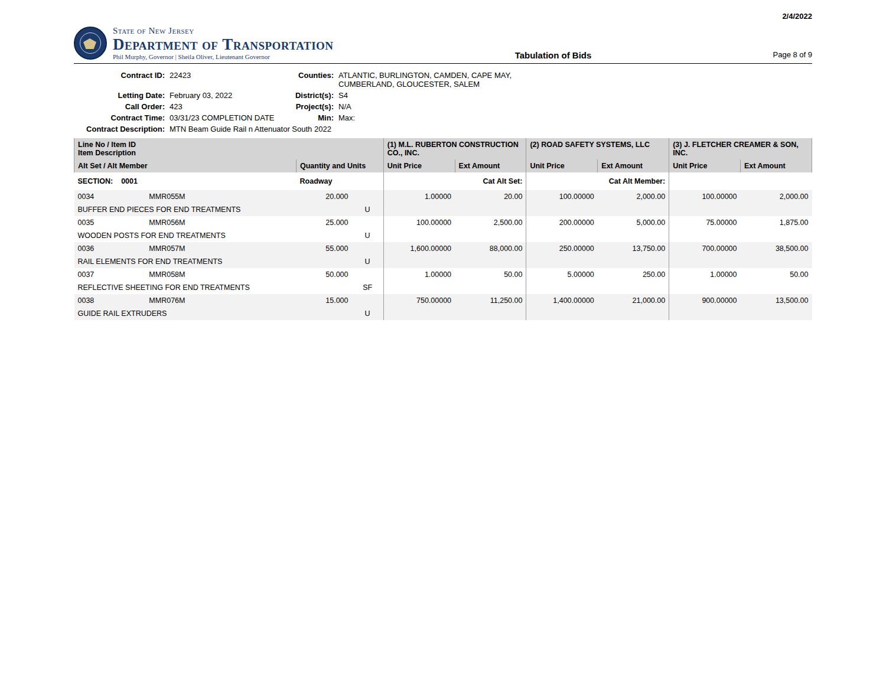2/4/2022
State of New Jersey
Department of Transportation
Phil Murphy, Governor | Sheila Oliver, Lieutenant Governor
Tabulation of Bids
Page 8 of 9
| Contract ID: | 22423 | Counties: | ATLANTIC, BURLINGTON, CAMDEN, CAPE MAY, CUMBERLAND, GLOUCESTER, SALEM |
| Letting Date: | February 03, 2022 | District(s): | S4 |
| Call Order: | 423 | Project(s): | N/A |
| Contract Time: | 03/31/23 COMPLETION DATE | Min: | Max: |
| Contract Description: | MTN Beam Guide Rail n Attenuator South 2022 |
| Line No / Item ID Item Description | (1) M.L. RUBERTON CONSTRUCTION CO., INC. | (2) ROAD SAFETY SYSTEMS, LLC | (3) J. FLETCHER CREAMER & SON, INC. |
| --- | --- | --- | --- |
| Alt Set / Alt Member | Quantity and Units | Unit Price | Ext Amount | Unit Price | Ext Amount | Unit Price | Ext Amount |
| SECTION: 0001 | Roadway | Cat Alt Set: | Cat Alt Member: | |
| 0034 | MMR055M | 20.000 | | 1.00000 | 20.00 | 100.00000 | 2,000.00 | 100.00000 | 2,000.00 |
| BUFFER END PIECES FOR END TREATMENTS | | U | | | | | | |
| 0035 | MMR056M | 25.000 | | 100.00000 | 2,500.00 | 200.00000 | 5,000.00 | 75.00000 | 1,875.00 |
| WOODEN POSTS FOR END TREATMENTS | | U | | | | | | |
| 0036 | MMR057M | 55.000 | | 1,600.00000 | 88,000.00 | 250.00000 | 13,750.00 | 700.00000 | 38,500.00 |
| RAIL ELEMENTS FOR END TREATMENTS | | U | | | | | | |
| 0037 | MMR058M | 50.000 | | 1.00000 | 50.00 | 5.00000 | 250.00 | 1.00000 | 50.00 |
| REFLECTIVE SHEETING FOR END TREATMENTS | | SF | | | | | | |
| 0038 | MMR076M | 15.000 | | 750.00000 | 11,250.00 | 1,400.00000 | 21,000.00 | 900.00000 | 13,500.00 |
| GUIDE RAIL EXTRUDERS | | U | | | | | | |